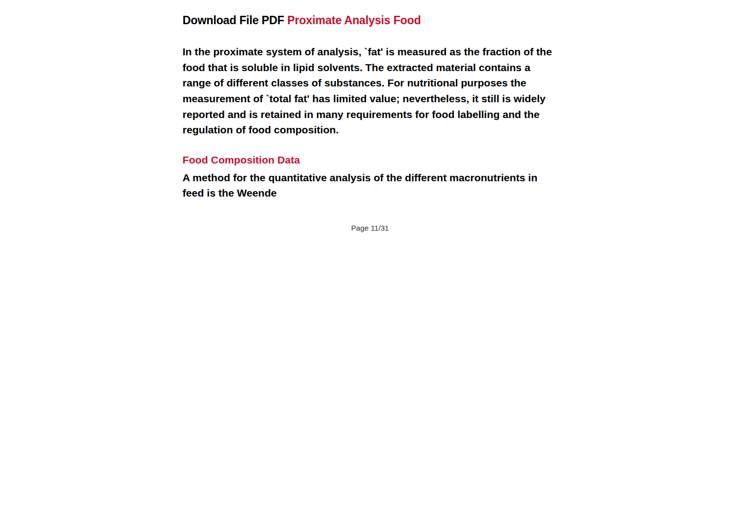Download File PDF Proximate Analysis Food
In the proximate system of analysis, `fat' is measured as the fraction of the food that is soluble in lipid solvents. The extracted material contains a range of different classes of substances. For nutritional purposes the measurement of `total fat' has limited value; nevertheless, it still is widely reported and is retained in many requirements for food labelling and the regulation of food composition.
Food Composition Data
A method for the quantitative analysis of the different macronutrients in feed is the Weende
Page 11/31